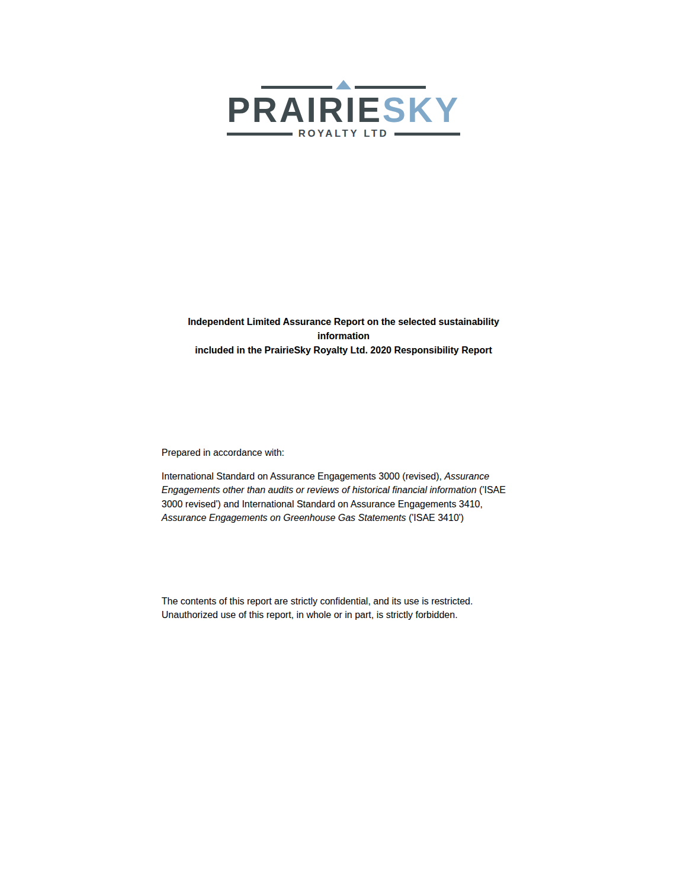PRAIRIE SKY
ROYALTY LTD
Independent Limited Assurance Report on the selected sustainability information
included in the PrairieSky Royalty Ltd. 2020 Responsibility Report
Prepared in accordance with:
International Standard on Assurance Engagements 3000 (revised), Assurance Engagements other than audits or reviews of historical financial information ('ISAE 3000 revised') and International Standard on Assurance Engagements 3410, Assurance Engagements on Greenhouse Gas Statements ('ISAE 3410')
The contents of this report are strictly confidential, and its use is restricted. Unauthorized use of this report, in whole or in part, is strictly forbidden.